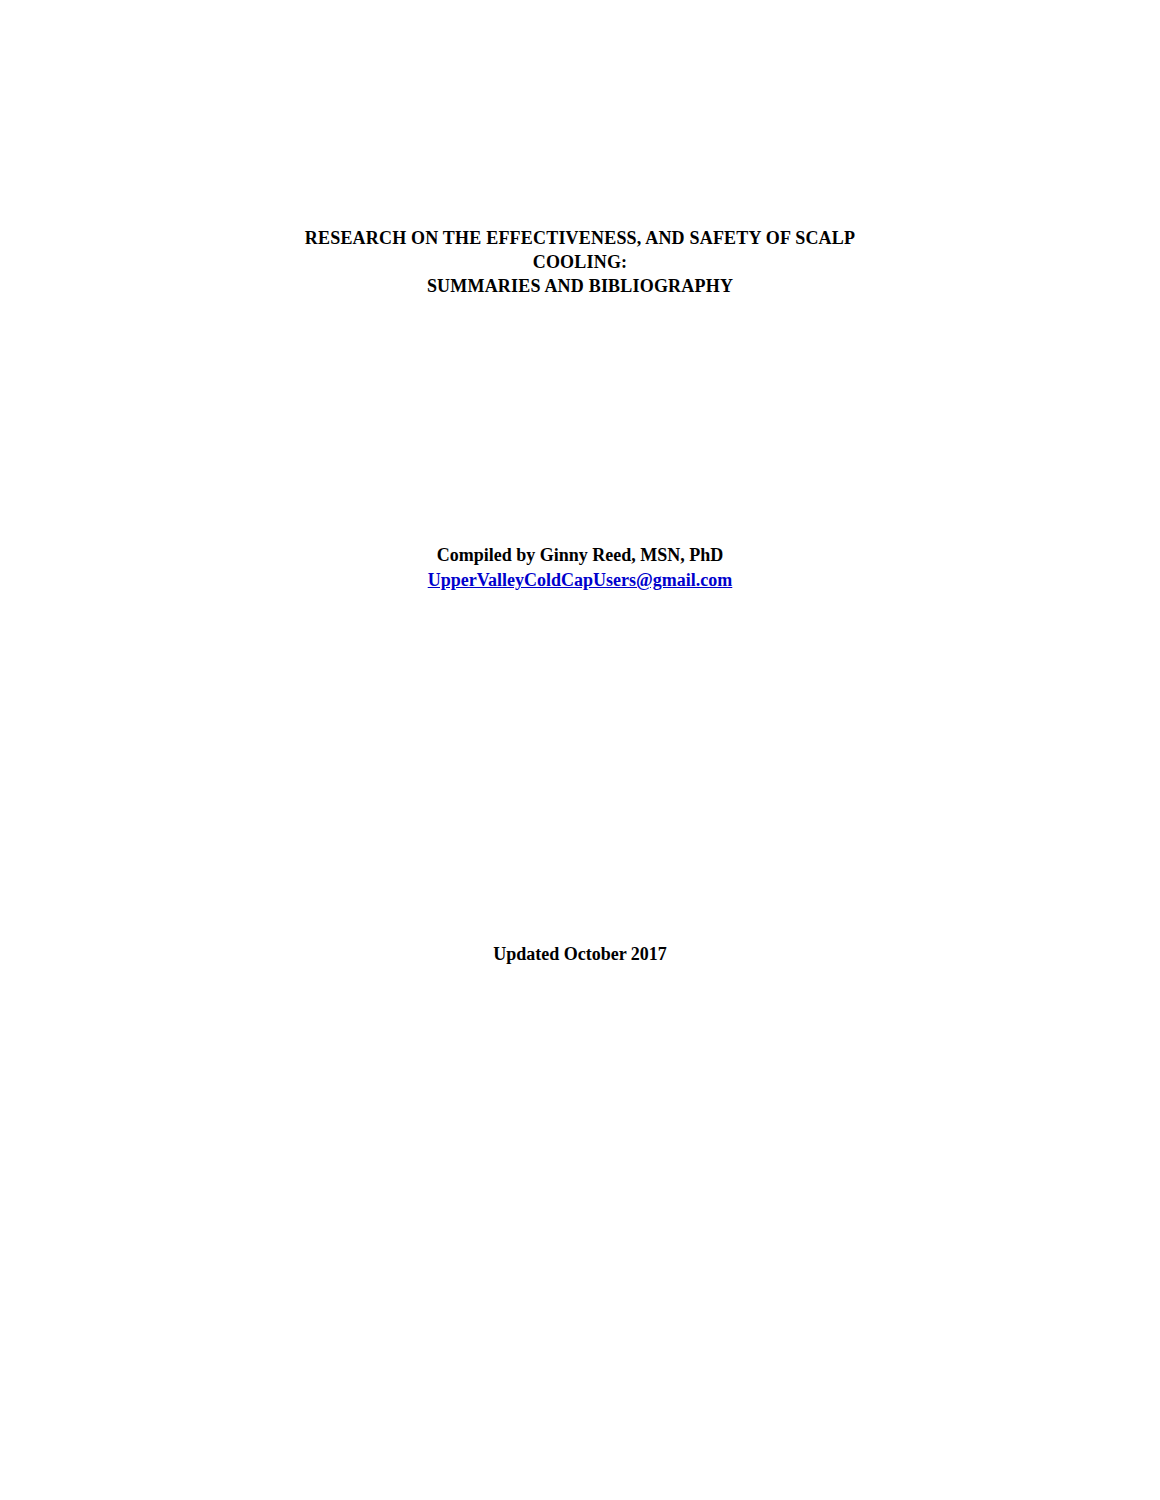RESEARCH ON THE EFFECTIVENESS, AND SAFETY OF SCALP COOLING:
SUMMARIES AND BIBLIOGRAPHY
Compiled by Ginny Reed, MSN, PhD
UpperValleyColdCapUsers@gmail.com
Updated October 2017